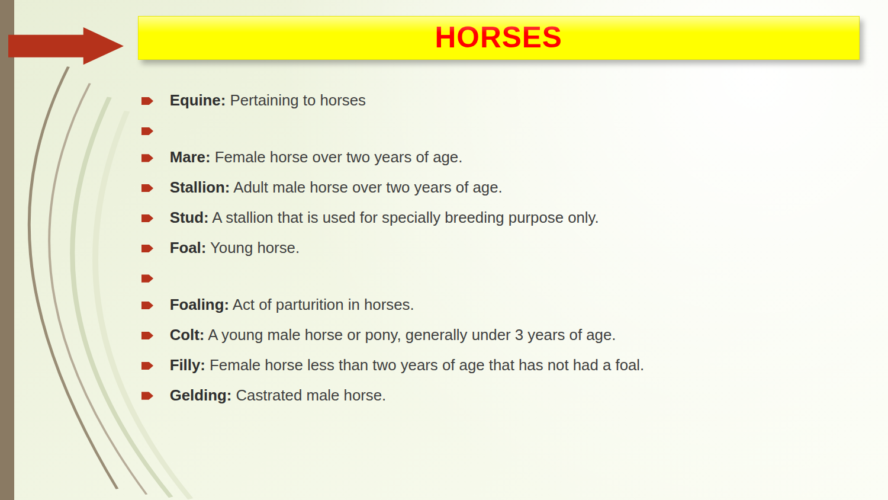HORSES
Equine: Pertaining to horses
Mare: Female horse over two years of age.
Stallion: Adult male horse over two years of age.
Stud: A stallion that is used for specially breeding purpose only.
Foal: Young horse.
Foaling: Act of parturition in horses.
Colt: A young male horse or pony, generally under 3 years of age.
Filly: Female horse less than two years of age that has not had a foal.
Gelding: Castrated male horse.